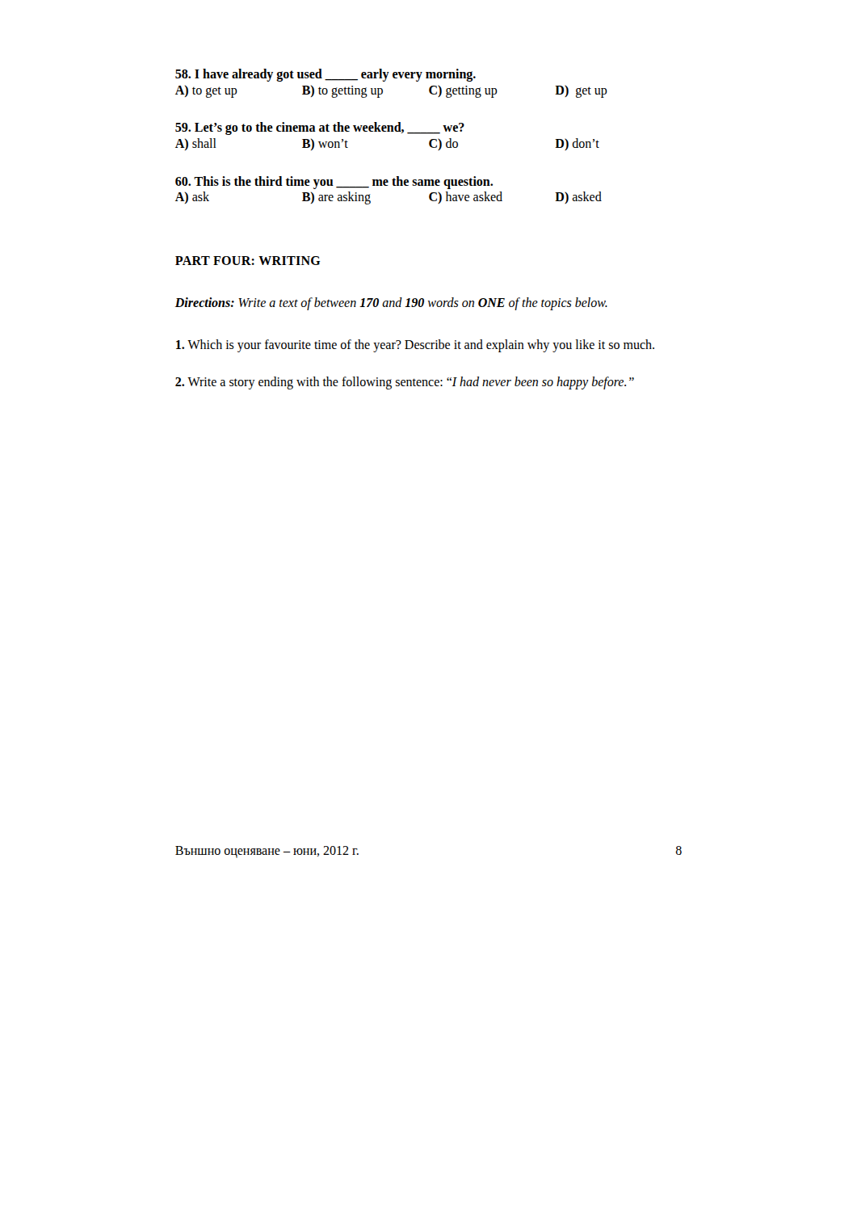58. I have already got used _____ early every morning.
A) to get up
B) to getting up
C) getting up
D) get up
59. Let’s go to the cinema at the weekend, _____ we?
A) shall
B) won’t
C) do
D) don’t
60. This is the third time you _____ me the same question.
A) ask
B) are asking
C) have asked
D) asked
PART FOUR: WRITING
Directions: Write a text of between 170 and 190 words on ONE of the topics below.
1. Which is your favourite time of the year? Describe it and explain why you like it so much.
2. Write a story ending with the following sentence: “I had never been so happy before.”
Външно оценяване – юни, 2012 г.
8